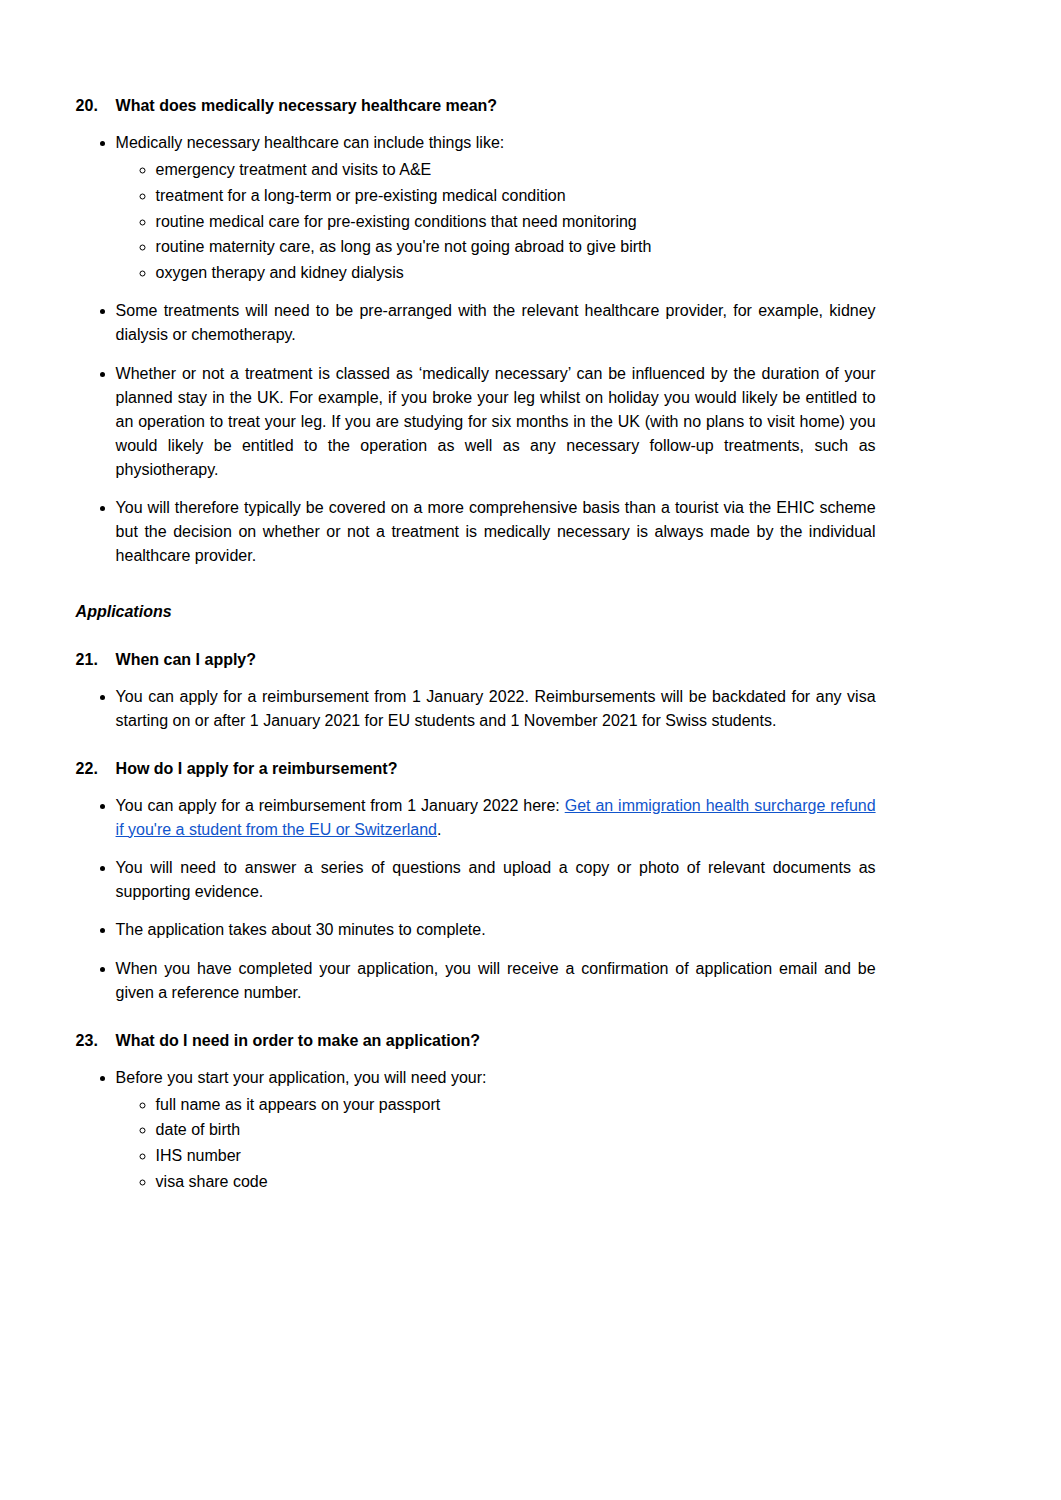20. What does medically necessary healthcare mean?
Medically necessary healthcare can include things like:
emergency treatment and visits to A&E
treatment for a long-term or pre-existing medical condition
routine medical care for pre-existing conditions that need monitoring
routine maternity care, as long as you're not going abroad to give birth
oxygen therapy and kidney dialysis
Some treatments will need to be pre-arranged with the relevant healthcare provider, for example, kidney dialysis or chemotherapy.
Whether or not a treatment is classed as ‘medically necessary’ can be influenced by the duration of your planned stay in the UK. For example, if you broke your leg whilst on holiday you would likely be entitled to an operation to treat your leg. If you are studying for six months in the UK (with no plans to visit home) you would likely be entitled to the operation as well as any necessary follow-up treatments, such as physiotherapy.
You will therefore typically be covered on a more comprehensive basis than a tourist via the EHIC scheme but the decision on whether or not a treatment is medically necessary is always made by the individual healthcare provider.
Applications
21. When can I apply?
You can apply for a reimbursement from 1 January 2022. Reimbursements will be backdated for any visa starting on or after 1 January 2021 for EU students and 1 November 2021 for Swiss students.
22. How do I apply for a reimbursement?
You can apply for a reimbursement from 1 January 2022 here: Get an immigration health surcharge refund if you're a student from the EU or Switzerland.
You will need to answer a series of questions and upload a copy or photo of relevant documents as supporting evidence.
The application takes about 30 minutes to complete.
When you have completed your application, you will receive a confirmation of application email and be given a reference number.
23. What do I need in order to make an application?
Before you start your application, you will need your:
full name as it appears on your passport
date of birth
IHS number
visa share code